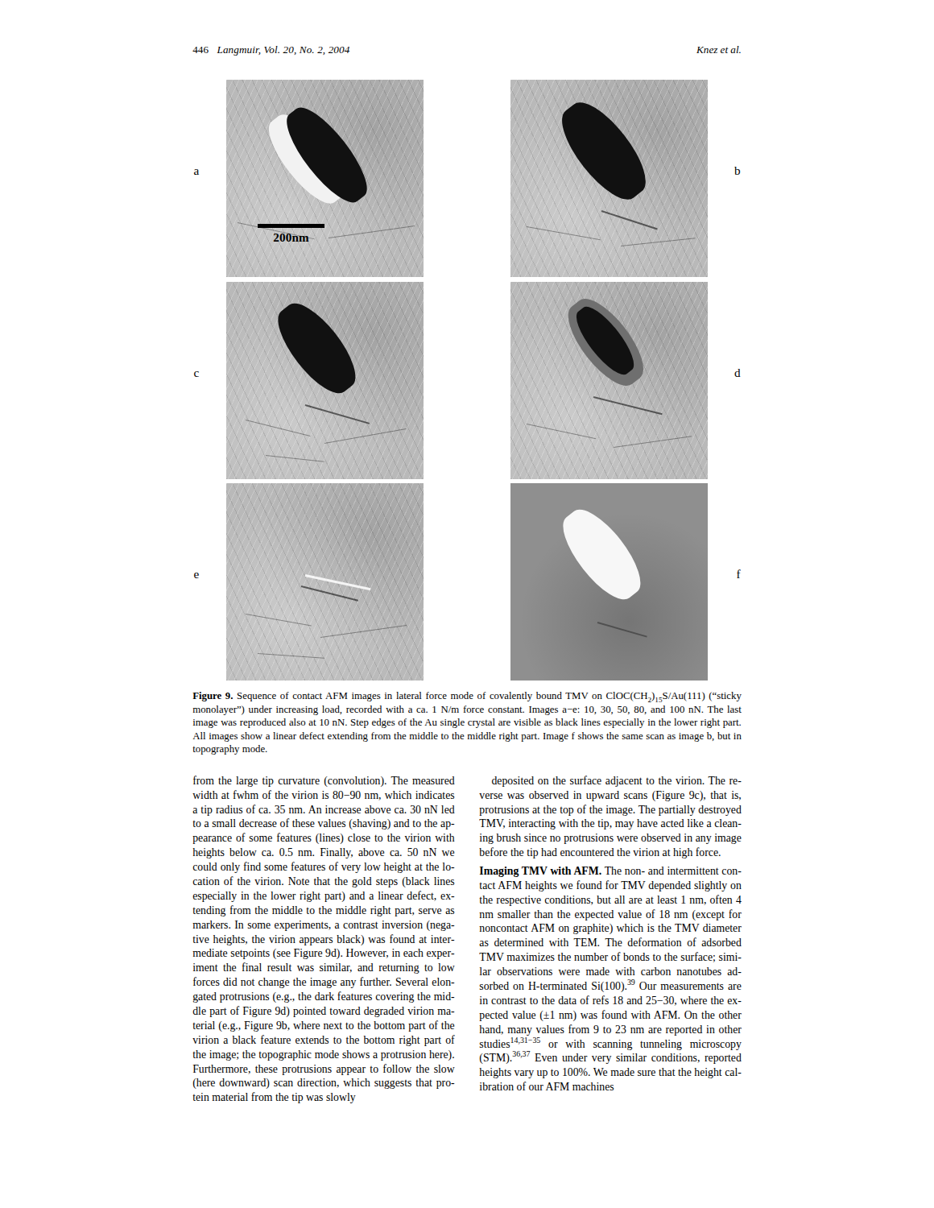446 Langmuir, Vol. 20, No. 2, 2004
Knez et al.
a
200nm
b
c
d
e
f
Figure 9. Sequence of contact AFM images in lateral force mode of covalently bound TMV on ClOC(CH2)15S/Au(111) (“sticky monolayer”) under increasing load, recorded with a ca. 1 N/m force constant. Images a−e: 10, 30, 50, 80, and 100 nN. The last image was reproduced also at 10 nN. Step edges of the Au single crystal are visible as black lines especially in the lower right part. All images show a linear defect extending from the middle to the middle right part. Image f shows the same scan as image b, but in topography mode.
from the large tip curvature (convolution). The measured width at fwhm of the virion is 80−90 nm, which indicates a tip radius of ca. 35 nm. An increase above ca. 30 nN led to a small decrease of these values (shaving) and to the appearance of some features (lines) close to the virion with heights below ca. 0.5 nm. Finally, above ca. 50 nN we could only find some features of very low height at the location of the virion. Note that the gold steps (black lines especially in the lower right part) and a linear defect, extending from the middle to the middle right part, serve as markers. In some experiments, a contrast inversion (negative heights, the virion appears black) was found at intermediate setpoints (see Figure 9d). However, in each experiment the final result was similar, and returning to low forces did not change the image any further. Several elongated protrusions (e.g., the dark features covering the middle part of Figure 9d) pointed toward degraded virion material (e.g., Figure 9b, where next to the bottom part of the virion a black feature extends to the bottom right part of the image; the topographic mode shows a protrusion here). Furthermore, these protrusions appear to follow the slow (here downward) scan direction, which suggests that protein material from the tip was slowly
deposited on the surface adjacent to the virion. The reverse was observed in upward scans (Figure 9c), that is, protrusions at the top of the image. The partially destroyed TMV, interacting with the tip, may have acted like a cleaning brush since no protrusions were observed in any image before the tip had encountered the virion at high force.
Imaging TMV with AFM.
The non- and intermittent contact AFM heights we found for TMV depended slightly on the respective conditions, but all are at least 1 nm, often 4 nm smaller than the expected value of 18 nm (except for noncontact AFM on graphite) which is the TMV diameter as determined with TEM. The deformation of adsorbed TMV maximizes the number of bonds to the surface; similar observations were made with carbon nanotubes adsorbed on H-terminated Si(100).39 Our measurements are in contrast to the data of refs 18 and 25−30, where the expected value (±1 nm) was found with AFM. On the other hand, many values from 9 to 23 nm are reported in other studies14,31−35 or with scanning tunneling microscopy (STM).36,37 Even under very similar conditions, reported heights vary up to 100%. We made sure that the height calibration of our AFM machines